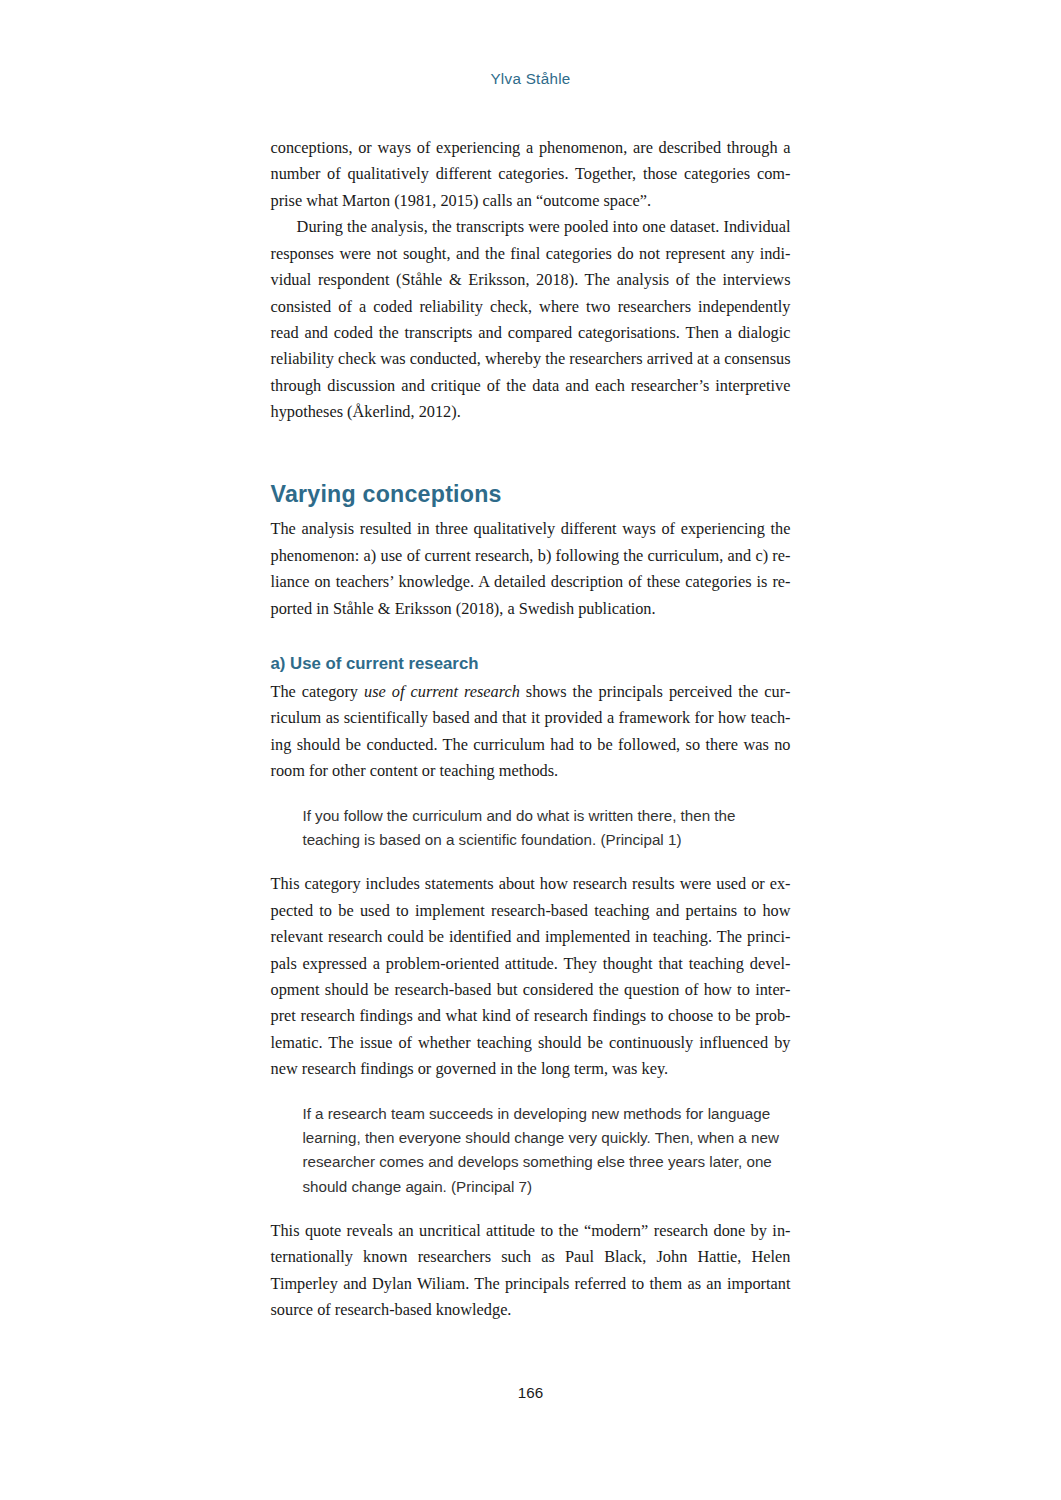Ylva Ståhle
conceptions, or ways of experiencing a phenomenon, are described through a number of qualitatively different categories. Together, those categories comprise what Marton (1981, 2015) calls an “outcome space”.
During the analysis, the transcripts were pooled into one dataset. Individual responses were not sought, and the final categories do not represent any individual respondent (Ståhle & Eriksson, 2018). The analysis of the interviews consisted of a coded reliability check, where two researchers independently read and coded the transcripts and compared categorisations. Then a dialogic reliability check was conducted, whereby the researchers arrived at a consensus through discussion and critique of the data and each researcher’s interpretive hypotheses (Åkerlind, 2012).
Varying conceptions
The analysis resulted in three qualitatively different ways of experiencing the phenomenon: a) use of current research, b) following the curriculum, and c) reliance on teachers’ knowledge. A detailed description of these categories is reported in Ståhle & Eriksson (2018), a Swedish publication.
a) Use of current research
The category use of current research shows the principals perceived the curriculum as scientifically based and that it provided a framework for how teaching should be conducted. The curriculum had to be followed, so there was no room for other content or teaching methods.
If you follow the curriculum and do what is written there, then the teaching is based on a scientific foundation. (Principal 1)
This category includes statements about how research results were used or expected to be used to implement research-based teaching and pertains to how relevant research could be identified and implemented in teaching. The principals expressed a problem-oriented attitude. They thought that teaching development should be research-based but considered the question of how to interpret research findings and what kind of research findings to choose to be problematic. The issue of whether teaching should be continuously influenced by new research findings or governed in the long term, was key.
If a research team succeeds in developing new methods for language learning, then everyone should change very quickly. Then, when a new researcher comes and develops something else three years later, one should change again. (Principal 7)
This quote reveals an uncritical attitude to the “modern” research done by internationally known researchers such as Paul Black, John Hattie, Helen Timperley and Dylan Wiliam. The principals referred to them as an important source of research-based knowledge.
166